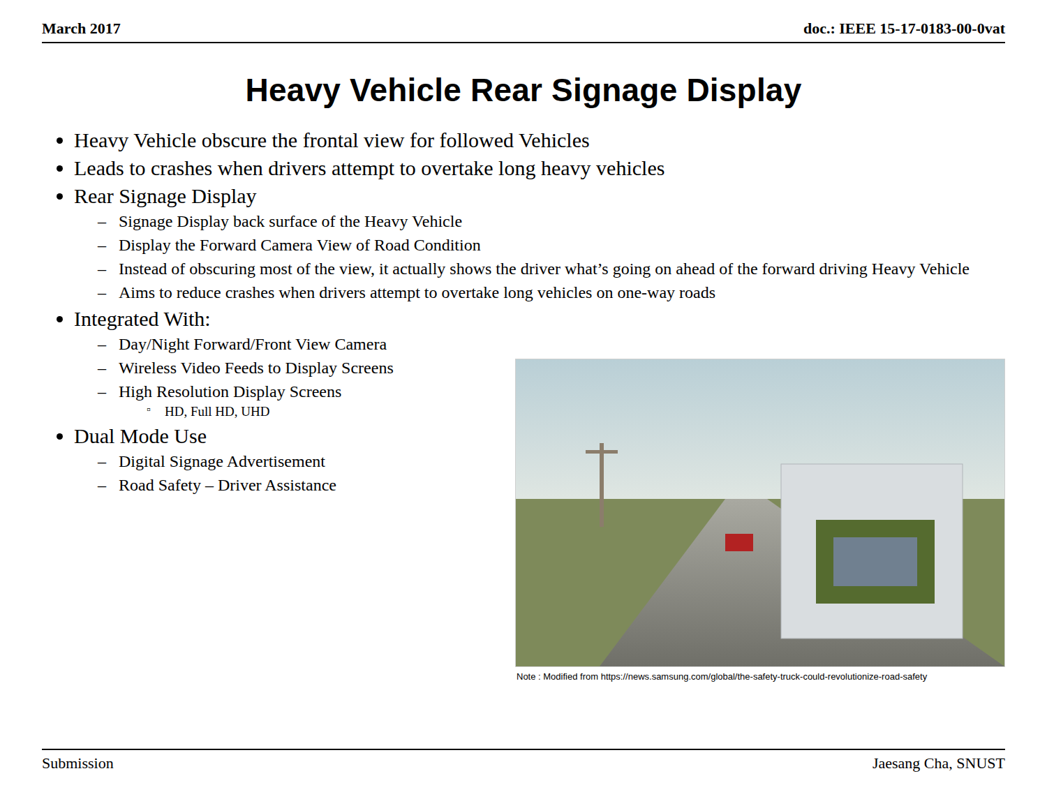March 2017
doc.: IEEE 15-17-0183-00-0vat
Heavy Vehicle Rear Signage Display
Heavy Vehicle obscure the frontal view for followed Vehicles
Leads to crashes when drivers attempt to overtake long heavy vehicles
Rear Signage Display
Signage Display back surface of the Heavy Vehicle
Display the Forward Camera View of Road Condition
Instead of obscuring most of the view, it actually shows the driver what’s going on ahead of the forward driving Heavy Vehicle
Aims to reduce crashes when drivers attempt to overtake long vehicles on one-way roads
Integrated With:
Day/Night Forward/Front View Camera
Wireless Video Feeds to Display Screens
High Resolution Display Screens
HD, Full HD, UHD
Dual Mode Use
Digital Signage Advertisement
Road Safety – Driver Assistance
Note : Modified from https://news.samsung.com/global/the-safety-truck-could-revolutionize-road-safety
Submission
Jaesang Cha, SNUST